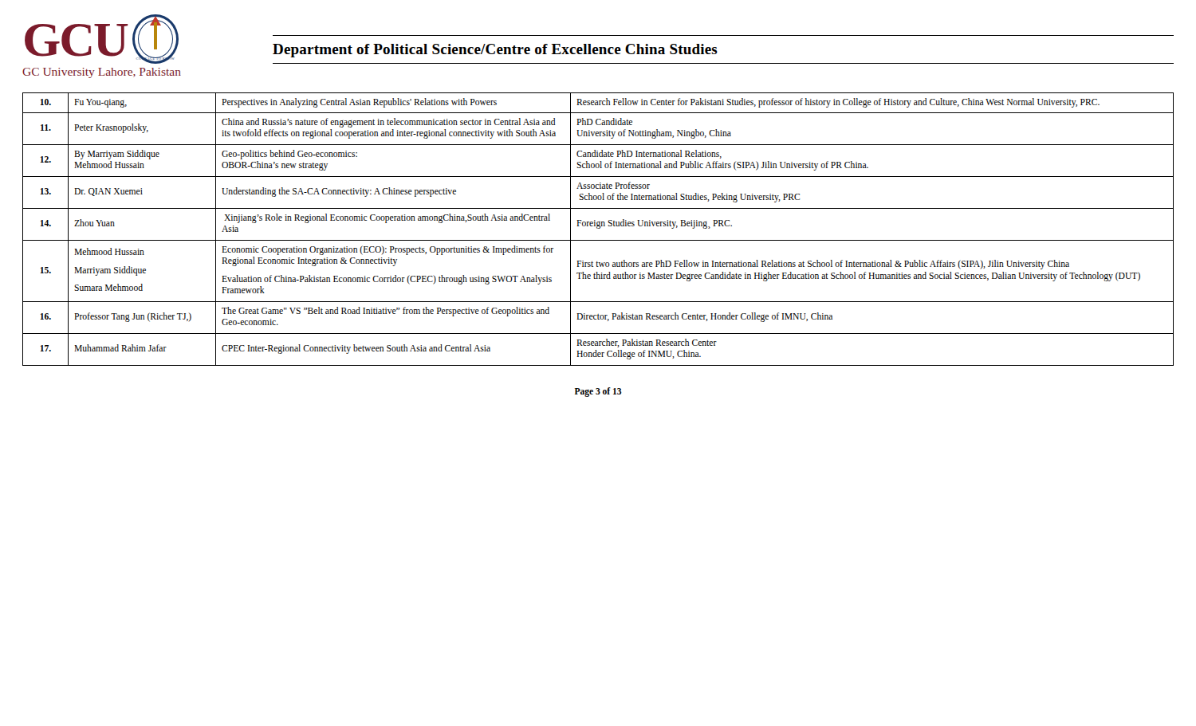GCU COURAGE TO KNOW
GC University Lahore, Pakistan
Department of Political Science/Centre of Excellence China Studies
| 10. | Fu You-qiang, | Perspectives in Analyzing Central Asian Republics' Relations with Powers | Research Fellow in Center for Pakistani Studies, professor of history in College of History and Culture, China West Normal University, PRC. |
| 11. | Peter Krasnopolsky, | China and Russia’s nature of engagement in telecommunication sector in Central Asia and its twofold effects on regional cooperation and inter-regional connectivity with South Asia | PhD Candidate University of Nottingham, Ningbo, China |
| 12. | By Marriyam Siddique Mehmood Hussain | Geo-politics behind Geo-economics: OBOR-China’s new strategy | Candidate PhD International Relations, School of International and Public Affairs (SIPA) Jilin University of PR China. |
| 13. | Dr. QIAN Xuemei | Understanding the SA-CA Connectivity: A Chinese perspective | Associate Professor School of the International Studies, Peking University, PRC |
| 14. | Zhou Yuan | Xinjiang’s Role in Regional Economic Cooperation amongChina,South Asia andCentral Asia | Foreign Studies University, Beijing¸ PRC. |
| 15. | Mehmood Hussain Marriyam Siddique Sumara Mehmood | Economic Cooperation Organization (ECO): Prospects, Opportunities & Impediments for Regional Economic Integration & Connectivity Evaluation of China-Pakistan Economic Corridor (CPEC) through using SWOT Analysis Framework | First two authors are PhD Fellow in International Relations at School of International & Public Affairs (SIPA), Jilin University China The third author is Master Degree Candidate in Higher Education at School of Humanities and Social Sciences, Dalian University of Technology (DUT) |
| 16. | Professor Tang Jun (Richer TJ,) | The Great Game" VS ”Belt and Road Initiative” from the Perspective of Geopolitics and Geo-economic. | Director, Pakistan Research Center, Honder College of IMNU, China |
| 17. | Muhammad Rahim Jafar | CPEC Inter-Regional Connectivity between South Asia and Central Asia | Researcher, Pakistan Research Center Honder College of INMU, China. |
Page 3 of 13